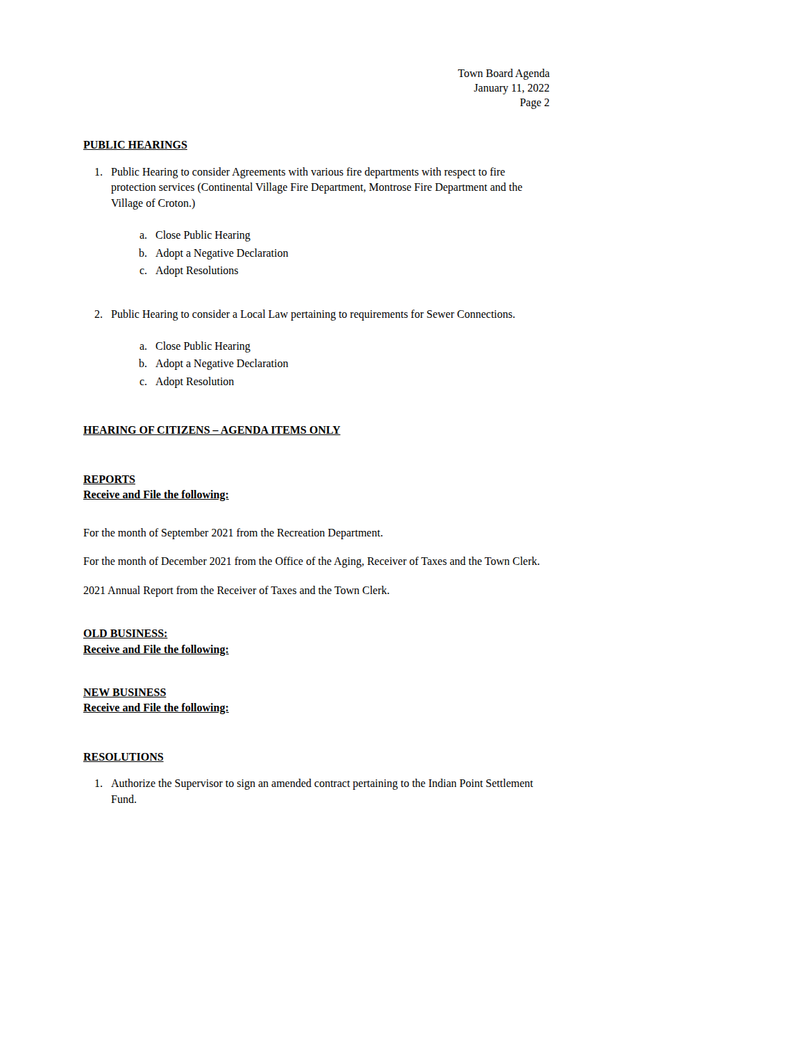Town Board Agenda
January 11, 2022
Page 2
PUBLIC HEARINGS
Public Hearing to consider Agreements with various fire departments with respect to fire protection services (Continental Village Fire Department, Montrose Fire Department and the Village of Croton.)
Close Public Hearing
Adopt a Negative Declaration
Adopt Resolutions
Public Hearing to consider a Local Law pertaining to requirements for Sewer Connections.
Close Public Hearing
Adopt a Negative Declaration
Adopt Resolution
HEARING OF CITIZENS – AGENDA ITEMS ONLY
REPORTS
Receive and File the following:
For the month of September 2021 from the Recreation Department.
For the month of December 2021 from the Office of the Aging, Receiver of Taxes and the Town Clerk.
2021 Annual Report from the Receiver of Taxes and the Town Clerk.
OLD BUSINESS:
Receive and File the following:
NEW BUSINESS
Receive and File the following:
RESOLUTIONS
Authorize the Supervisor to sign an amended contract pertaining to the Indian Point Settlement Fund.